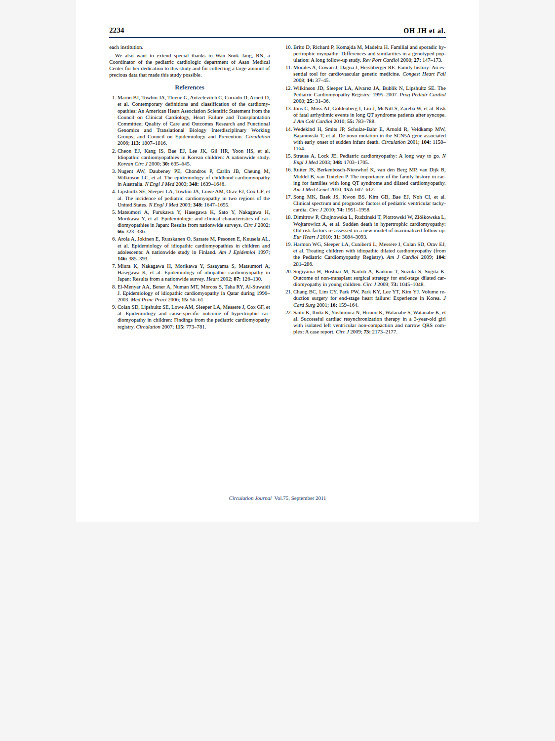2234 OH JH et al.
each institution.
We also want to extend special thanks to Wan Sook Jang, RN, a Coordinator of the pediatric cardiologic department of Asan Medical Center for her dedication to this study and for collecting a large amount of precious data that made this study possible.
References
Maron BJ, Towbin JA, Thiene G, Antzelevitch C, Corrado D, Arnett D, et al. Contemporary definitions and classification of the cardiomyopathies: An American Heart Association Scientific Statement from the Council on Clinical Cardiology, Heart Failure and Transplantation Committee; Quality of Care and Outcomes Research and Functional Genomics and Translational Biology Interdisciplinary Working Groups; and Council on Epidemiology and Prevention. Circulation 2006; 113: 1807–1816.
Cheon EJ, Kang IS, Bae EJ, Lee JK, Gil HR, Yoon HS, et al. Idiopathic cardiomyopathies in Korean children: A nationwide study. Korean Circ J 2000; 30: 635–645.
Nugent AW, Daubeney PE, Chondros P, Carlin JB, Cheung M, Wilkinson LC, et al. The epidemiology of childhood cardiomyopathy in Australia. N Engl J Med 2003; 348: 1639–1646.
Lipshultz SE, Sleeper LA, Towbin JA, Lowe AM, Orav EJ, Cox GF, et al. The incidence of pediatric cardiomyopathy in two regions of the United States. N Engl J Med 2003; 348: 1647–1655.
Matsumori A, Furukawa Y, Hasegawa K, Sato Y, Nakagawa H, Morikawa Y, et al. Epidemiologic and clinical characteristics of cardiomyopathies in Japan: Results from nationwide surveys. Circ J 2002; 66: 323–336.
Arola A, Jokinen E, Ruuskanen O, Saraste M, Pesonen E, Kuusela AL, et al. Epidemiology of idiopathic cardiomyopathies in children and adolescents: A nationwide study in Finland. Am J Epidemiol 1997; 146: 385–393.
Miura K, Nakagawa H, Morikawa Y, Sasayama S, Matsumori A, Hasegawa K, et al. Epidemiology of idiopathic cardiomyopathy in Japan: Results from a nationwide survey. Heart 2002; 87: 126–130.
El-Menyar AA, Bener A, Numan MT, Morcos S, Taha RY, Al-Suwaidi J. Epidemiology of idiopathic cardiomyopathy in Qatar during 1996–2003. Med Princ Pract 2006; 15: 56–61.
Colan SD, Lipshultz SE, Lowe AM, Sleeper LA, Messere J, Cox GF, et al. Epidemiology and cause-specific outcome of hypertrophic cardiomyopathy in children: Findings from the pediatric cardiomyopathy registry. Circulation 2007; 115: 773–781.
Brito D, Richard P, Komajda M, Madeira H. Familial and sporadic hypertrophic myopathy: Differences and similarities in a genotyped population: A long follow-up study. Rev Port Cardiol 2008; 27: 147–173.
Morales A, Cowan J, Dagua J, Hershberger RE. Family history: An essential tool for cardiovascular genetic medicine. Congest Heart Fail 2008; 14: 37–45.
Wilkinson JD, Sleeper LA, Alvarez JA, Bublik N, Lipshultz SE. The Pediatric Cardiomyopathy Registry: 1995–2007. Prog Pediatr Cardiol 2008; 25: 31–36.
Jons C, Moss AJ, Goldenberg I, Liu J, McNitt S, Zareba W, et al. Risk of fatal arrhythmic events in long QT syndrome patients after syncope. J Am Coll Cardiol 2010; 55: 783–788.
Wedekind H, Smits JP, Schulze-Bahr E, Arnold R, Veldkamp MW, Bajanowski T, et al. De novo mutation in the SCN5A gene associated with early onset of sudden infant death. Circulation 2001; 104: 1158–1164.
Strauss A, Lock JE. Pediatric cardiomyopathy: A long way to go. N Engl J Med 2003; 348: 1703–1705.
Ruiter JS, Berkenbosch-Nieuwhof K, van den Berg MP, van Dijk R, Middel B, van Tintelen P. The importance of the family history in caring for families with long QT syndrome and dilated cardiomyopathy. Am J Med Genet 2010; 152: 607–612.
Song MK, Baek JS, Kwon BS, Kim GB, Bae EJ, Noh CI, et al. Clinical spectrum and prognostic factors of pediatric ventricular tachycardia. Circ J 2010; 74: 1951–1958.
Dimitrow P, Chojnowska L, Rudzinski T, Piotrowski W, Ziółkowska L, Wojtarowicz A, et al. Sudden death in hypertrophic cardiomyopathy: Old risk factors re-assessed in a new model of maximalized follow-up. Eur Heart J 2010; 31: 3084–3093.
Harmon WG, Sleeper LA, Cuniberti L, Messere J, Colan SD, Orav EJ, et al. Treating children with idiopathic dilated cardiomyopathy (from the Pediatric Cardiomyopathy Registry). Am J Cardiol 2009; 104: 281–286.
Sugiyama H, Hoshiai M, Naitoh A, Kadono T, Suzuki S, Sugita K. Outcome of non-transplant surgical strategy for end-stage dilated cardiomyopathy in young children. Circ J 2009; 73: 1045–1048.
Chang BC, Lim CY, Park PW, Park KY, Lee YT, Kim YJ. Volume reduction surgery for end-stage heart failure: Experience in Korea. J Card Surg 2001; 16: 159–164.
Saito K, Ibuki K, Yoshimura N, Hirono K, Watanabe S, Watanabe K, et al. Successful cardiac resynchronization therapy in a 3-year-old girl with isolated left ventricular non-compaction and narrow QRS complex: A case report. Circ J 2009; 73: 2173–2177.
Circulation Journal Vol.75, September 2011